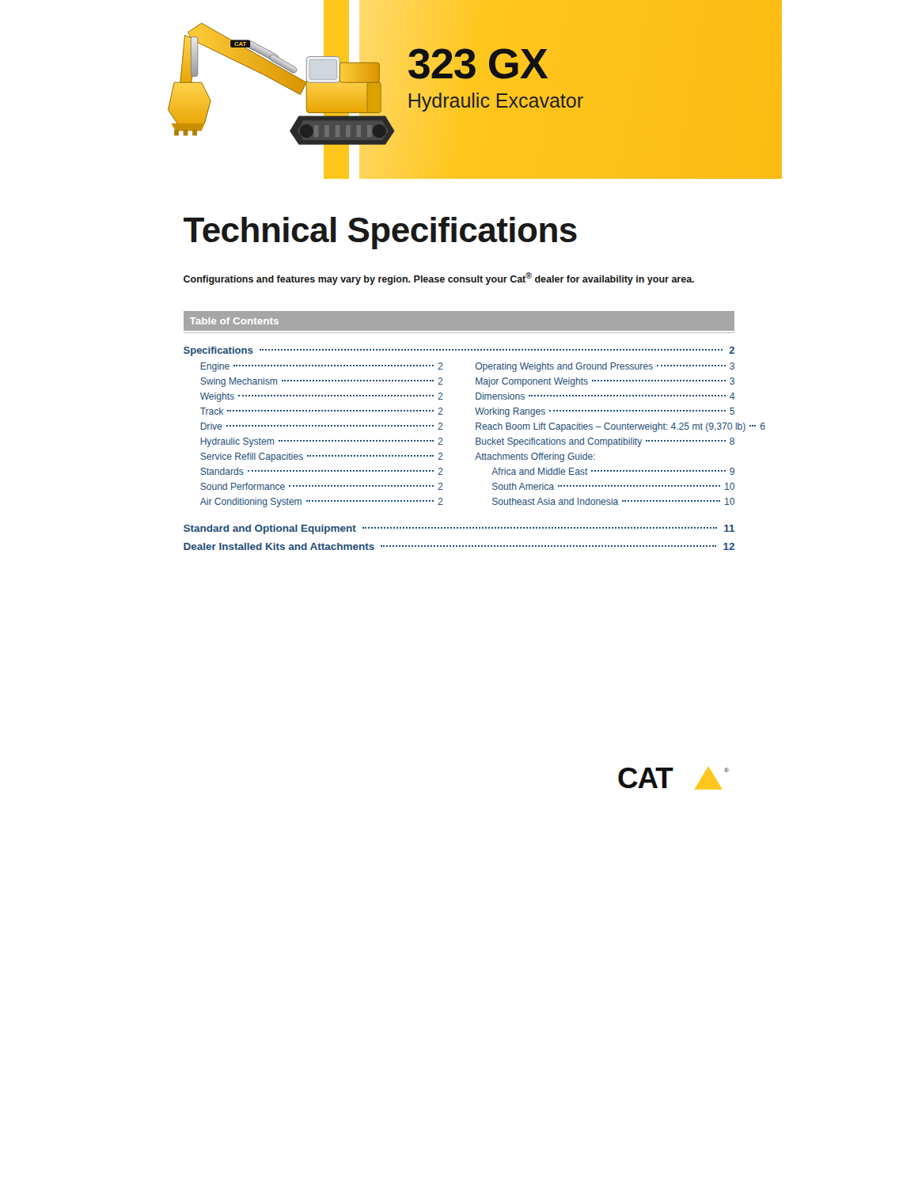CAT
323 GX
Hydraulic Excavator
Technical Specifications
Configurations and features may vary by region. Please consult your Cat® dealer for availability in your area.
Table of Contents
Specifications 2
Engine 2
Swing Mechanism 2
Weights 2
Track 2
Drive 2
Hydraulic System 2
Service Refill Capacities 2
Standards 2
Sound Performance 2
Air Conditioning System 2
Operating Weights and Ground Pressures 3
Major Component Weights 3
Dimensions 4
Working Ranges 5
Reach Boom Lift Capacities – Counterweight: 4.25 mt (9,370 lb) 6
Bucket Specifications and Compatibility 8
Attachments Offering Guide:
Africa and Middle East 9
South America 10
Southeast Asia and Indonesia 10
Standard and Optional Equipment 11
Dealer Installed Kits and Attachments 12
CAT ®